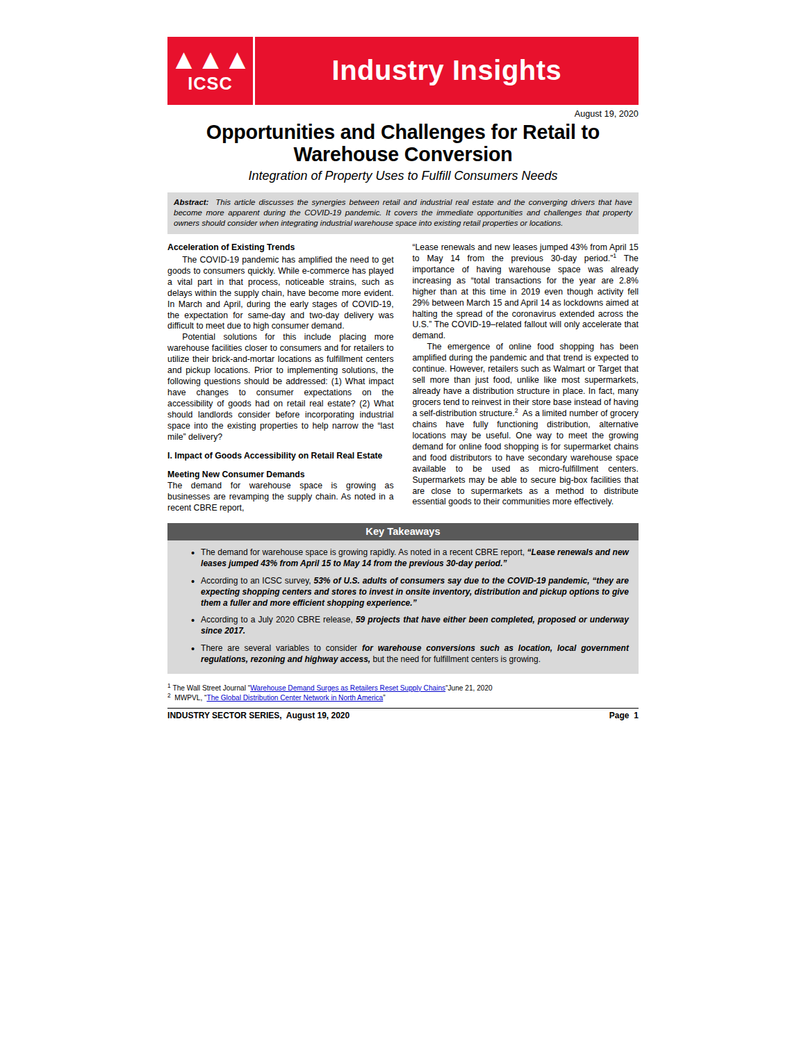▲▲▲
ICSC
Industry Insights
August 19, 2020
Opportunities and Challenges for Retail to
Warehouse Conversion
Integration of Property Uses to Fulfill Consumers Needs
Abstract: This article discusses the synergies between retail and industrial real estate and the converging drivers that have become more apparent during the COVID-19 pandemic. It covers the immediate opportunities and challenges that property owners should consider when integrating industrial warehouse space into existing retail properties or locations.
Acceleration of Existing Trends
The COVID-19 pandemic has amplified the need to get goods to consumers quickly. While e-commerce has played a vital part in that process, noticeable strains, such as delays within the supply chain, have become more evident. In March and April, during the early stages of COVID-19, the expectation for same-day and two-day delivery was difficult to meet due to high consumer demand.
Potential solutions for this include placing more warehouse facilities closer to consumers and for retailers to utilize their brick-and-mortar locations as fulfillment centers and pickup locations. Prior to implementing solutions, the following questions should be addressed: (1) What impact have changes to consumer expectations on the accessibility of goods had on retail real estate? (2) What should landlords consider before incorporating industrial space into the existing properties to help narrow the “last mile” delivery?
I. Impact of Goods Accessibility on Retail Real Estate
Meeting New Consumer Demands
The demand for warehouse space is growing as businesses are revamping the supply chain. As noted in a recent CBRE report,
“Lease renewals and new leases jumped 43% from April 15 to May 14 from the previous 30-day period.”1 The importance of having warehouse space was already increasing as “total transactions for the year are 2.8% higher than at this time in 2019 even though activity fell 29% between March 15 and April 14 as lockdowns aimed at halting the spread of the coronavirus extended across the U.S.” The COVID-19–related fallout will only accelerate that demand.
The emergence of online food shopping has been amplified during the pandemic and that trend is expected to continue. However, retailers such as Walmart or Target that sell more than just food, unlike like most supermarkets, already have a distribution structure in place. In fact, many grocers tend to reinvest in their store base instead of having a self-distribution structure.2 As a limited number of grocery chains have fully functioning distribution, alternative locations may be useful. One way to meet the growing demand for online food shopping is for supermarket chains and food distributors to have secondary warehouse space available to be used as micro-fulfillment centers. Supermarkets may be able to secure big-box facilities that are close to supermarkets as a method to distribute essential goods to their communities more effectively.
Key Takeaways
The demand for warehouse space is growing rapidly. As noted in a recent CBRE report, “Lease renewals and new leases jumped 43% from April 15 to May 14 from the previous 30-day period.”
According to an ICSC survey, 53% of U.S. adults of consumers say due to the COVID-19 pandemic, “they are expecting shopping centers and stores to invest in onsite inventory, distribution and pickup options to give them a fuller and more efficient shopping experience.”
According to a July 2020 CBRE release, 59 projects that have either been completed, proposed or underway since 2017.
There are several variables to consider for warehouse conversions such as location, local government regulations, rezoning and highway access, but the need for fulfillment centers is growing.
1 The Wall Street Journal “Warehouse Demand Surges as Retailers Reset Supply Chains“June 21, 2020
2 MWPVL, “The Global Distribution Center Network in North America”
INDUSTRY SECTOR SERIES, August 19, 2020 Page 1